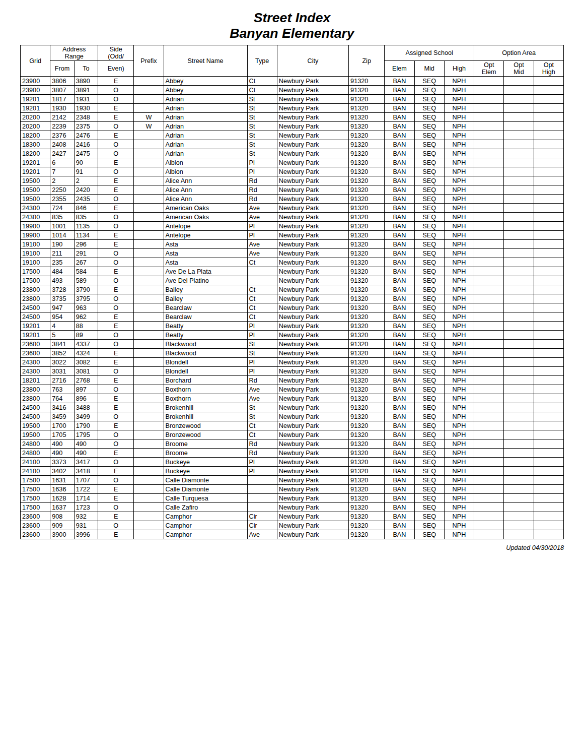Street Index
Banyan Elementary
| Grid | Address Range | Side (Odd/ | Prefix | Street Name | Type | City | Zip | Assigned School | Option Area |
| --- | --- | --- | --- | --- | --- | --- | --- | --- | --- |
| From | To | Elem | Mid | High | Opt Elem | Opt Mid | Opt High |
| Even) |
| 23900 | 3806 | 3890 | E | | Abbey | Ct | Newbury Park | 91320 | BAN | SEQ | NPH | | | |
| 23900 | 3807 | 3891 | O | | Abbey | Ct | Newbury Park | 91320 | BAN | SEQ | NPH | | | |
| 19201 | 1817 | 1931 | O | | Adrian | St | Newbury Park | 91320 | BAN | SEQ | NPH | | | |
| 19201 | 1930 | 1930 | E | | Adrian | St | Newbury Park | 91320 | BAN | SEQ | NPH | | | |
| 20200 | 2142 | 2348 | E | W | Adrian | St | Newbury Park | 91320 | BAN | SEQ | NPH | | | |
| 20200 | 2239 | 2375 | O | W | Adrian | St | Newbury Park | 91320 | BAN | SEQ | NPH | | | |
| 18200 | 2376 | 2476 | E | | Adrian | St | Newbury Park | 91320 | BAN | SEQ | NPH | | | |
| 18300 | 2408 | 2416 | O | | Adrian | St | Newbury Park | 91320 | BAN | SEQ | NPH | | | |
| 18200 | 2427 | 2475 | O | | Adrian | St | Newbury Park | 91320 | BAN | SEQ | NPH | | | |
| 19201 | 6 | 90 | E | | Albion | Pl | Newbury Park | 91320 | BAN | SEQ | NPH | | | |
| 19201 | 7 | 91 | O | | Albion | Pl | Newbury Park | 91320 | BAN | SEQ | NPH | | | |
| 19500 | 2 | 2 | E | | Alice Ann | Rd | Newbury Park | 91320 | BAN | SEQ | NPH | | | |
| 19500 | 2250 | 2420 | E | | Alice Ann | Rd | Newbury Park | 91320 | BAN | SEQ | NPH | | | |
| 19500 | 2355 | 2435 | O | | Alice Ann | Rd | Newbury Park | 91320 | BAN | SEQ | NPH | | | |
| 24300 | 724 | 846 | E | | American Oaks | Ave | Newbury Park | 91320 | BAN | SEQ | NPH | | | |
| 24300 | 835 | 835 | O | | American Oaks | Ave | Newbury Park | 91320 | BAN | SEQ | NPH | | | |
| 19900 | 1001 | 1135 | O | | Antelope | Pl | Newbury Park | 91320 | BAN | SEQ | NPH | | | |
| 19900 | 1014 | 1134 | E | | Antelope | Pl | Newbury Park | 91320 | BAN | SEQ | NPH | | | |
| 19100 | 190 | 296 | E | | Asta | Ave | Newbury Park | 91320 | BAN | SEQ | NPH | | | |
| 19100 | 211 | 291 | O | | Asta | Ave | Newbury Park | 91320 | BAN | SEQ | NPH | | | |
| 19100 | 235 | 267 | O | | Asta | Ct | Newbury Park | 91320 | BAN | SEQ | NPH | | | |
| 17500 | 484 | 584 | E | | Ave De La Plata | | Newbury Park | 91320 | BAN | SEQ | NPH | | | |
| 17500 | 493 | 589 | O | | Ave Del Platino | | Newbury Park | 91320 | BAN | SEQ | NPH | | | |
| 23800 | 3728 | 3790 | E | | Bailey | Ct | Newbury Park | 91320 | BAN | SEQ | NPH | | | |
| 23800 | 3735 | 3795 | O | | Bailey | Ct | Newbury Park | 91320 | BAN | SEQ | NPH | | | |
| 24500 | 947 | 963 | O | | Bearclaw | Ct | Newbury Park | 91320 | BAN | SEQ | NPH | | | |
| 24500 | 954 | 962 | E | | Bearclaw | Ct | Newbury Park | 91320 | BAN | SEQ | NPH | | | |
| 19201 | 4 | 88 | E | | Beatty | Pl | Newbury Park | 91320 | BAN | SEQ | NPH | | | |
| 19201 | 5 | 89 | O | | Beatty | Pl | Newbury Park | 91320 | BAN | SEQ | NPH | | | |
| 23600 | 3841 | 4337 | O | | Blackwood | St | Newbury Park | 91320 | BAN | SEQ | NPH | | | |
| 23600 | 3852 | 4324 | E | | Blackwood | St | Newbury Park | 91320 | BAN | SEQ | NPH | | | |
| 24300 | 3022 | 3082 | E | | Blondell | Pl | Newbury Park | 91320 | BAN | SEQ | NPH | | | |
| 24300 | 3031 | 3081 | O | | Blondell | Pl | Newbury Park | 91320 | BAN | SEQ | NPH | | | |
| 18201 | 2716 | 2768 | E | | Borchard | Rd | Newbury Park | 91320 | BAN | SEQ | NPH | | | |
| 23800 | 763 | 897 | O | | Boxthorn | Ave | Newbury Park | 91320 | BAN | SEQ | NPH | | | |
| 23800 | 764 | 896 | E | | Boxthorn | Ave | Newbury Park | 91320 | BAN | SEQ | NPH | | | |
| 24500 | 3416 | 3488 | E | | Brokenhill | St | Newbury Park | 91320 | BAN | SEQ | NPH | | | |
| 24500 | 3459 | 3499 | O | | Brokenhill | St | Newbury Park | 91320 | BAN | SEQ | NPH | | | |
| 19500 | 1700 | 1790 | E | | Bronzewood | Ct | Newbury Park | 91320 | BAN | SEQ | NPH | | | |
| 19500 | 1705 | 1795 | O | | Bronzewood | Ct | Newbury Park | 91320 | BAN | SEQ | NPH | | | |
| 24800 | 490 | 490 | O | | Broome | Rd | Newbury Park | 91320 | BAN | SEQ | NPH | | | |
| 24800 | 490 | 490 | E | | Broome | Rd | Newbury Park | 91320 | BAN | SEQ | NPH | | | |
| 24100 | 3373 | 3417 | O | | Buckeye | Pl | Newbury Park | 91320 | BAN | SEQ | NPH | | | |
| 24100 | 3402 | 3418 | E | | Buckeye | Pl | Newbury Park | 91320 | BAN | SEQ | NPH | | | |
| 17500 | 1631 | 1707 | O | | Calle Diamonte | | Newbury Park | 91320 | BAN | SEQ | NPH | | | |
| 17500 | 1636 | 1722 | E | | Calle Diamonte | | Newbury Park | 91320 | BAN | SEQ | NPH | | | |
| 17500 | 1628 | 1714 | E | | Calle Turquesa | | Newbury Park | 91320 | BAN | SEQ | NPH | | | |
| 17500 | 1637 | 1723 | O | | Calle Zafiro | | Newbury Park | 91320 | BAN | SEQ | NPH | | | |
| 23600 | 908 | 932 | E | | Camphor | Cir | Newbury Park | 91320 | BAN | SEQ | NPH | | | |
| 23600 | 909 | 931 | O | | Camphor | Cir | Newbury Park | 91320 | BAN | SEQ | NPH | | | |
| 23600 | 3900 | 3996 | E | | Camphor | Ave | Newbury Park | 91320 | BAN | SEQ | NPH | | | |
Updated 04/30/2018